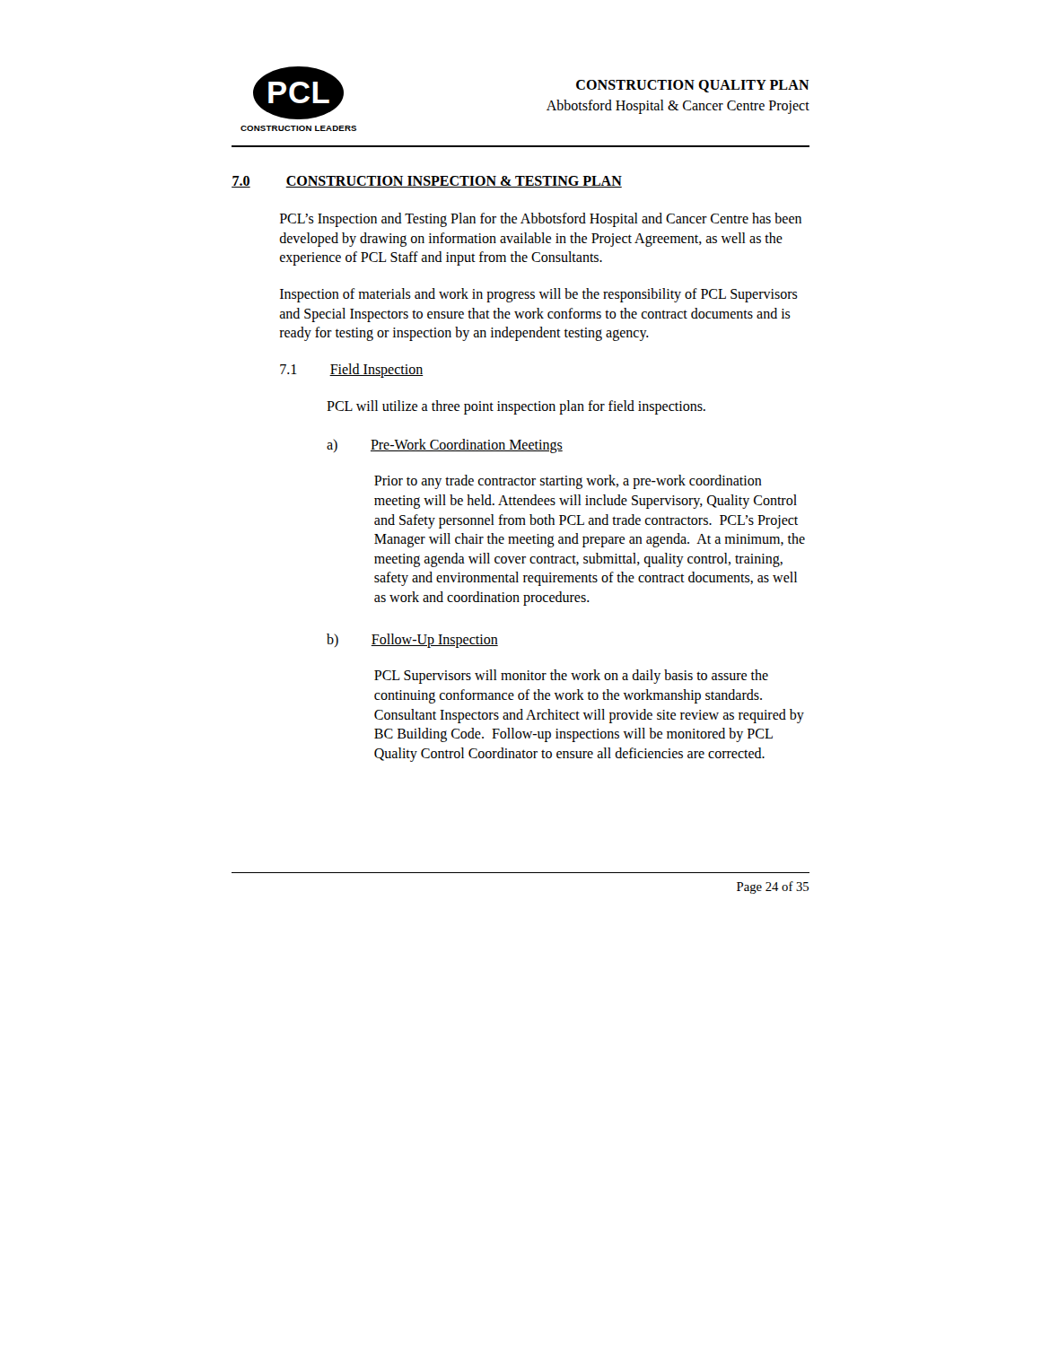PCL
CONSTRUCTION LEADERS
CONSTRUCTION QUALITY PLAN
Abbotsford Hospital & Cancer Centre Project
7.0 CONSTRUCTION INSPECTION & TESTING PLAN
PCL’s Inspection and Testing Plan for the Abbotsford Hospital and Cancer Centre has been developed by drawing on information available in the Project Agreement, as well as the experience of PCL Staff and input from the Consultants.
Inspection of materials and work in progress will be the responsibility of PCL Supervisors and Special Inspectors to ensure that the work conforms to the contract documents and is ready for testing or inspection by an independent testing agency.
7.1 Field Inspection
PCL will utilize a three point inspection plan for field inspections.
a) Pre-Work Coordination Meetings
Prior to any trade contractor starting work, a pre-work coordination meeting will be held. Attendees will include Supervisory, Quality Control and Safety personnel from both PCL and trade contractors. PCL’s Project Manager will chair the meeting and prepare an agenda. At a minimum, the meeting agenda will cover contract, submittal, quality control, training, safety and environmental requirements of the contract documents, as well as work and coordination procedures.
b) Follow-Up Inspection
PCL Supervisors will monitor the work on a daily basis to assure the continuing conformance of the work to the workmanship standards. Consultant Inspectors and Architect will provide site review as required by BC Building Code. Follow-up inspections will be monitored by PCL Quality Control Coordinator to ensure all deficiencies are corrected.
Page 24 of 35